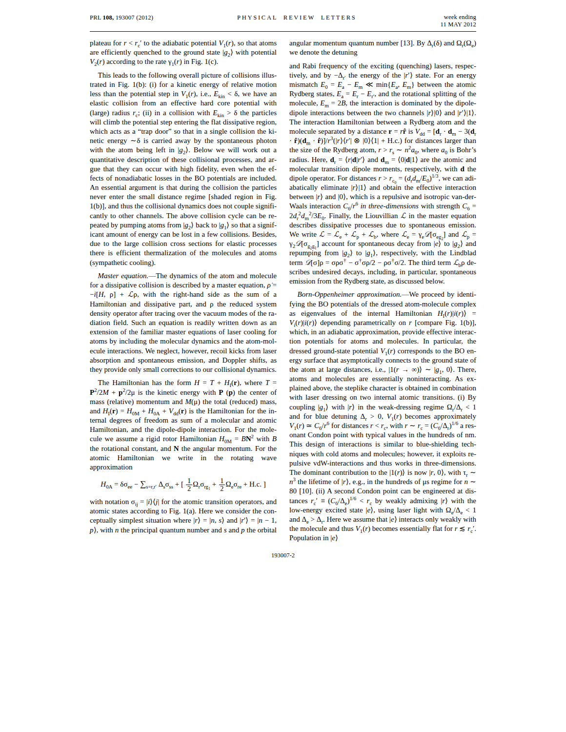PRL 108, 193007 (2012)
Physical Review Letters
week ending 11 MAY 2012
plateau for r < rc′ to the adiabatic potential V1(r), so that atoms are efficiently quenched to the ground state |g2⟩ with potential V2(r) according to the rate γ1(r) in Fig. 1(c).
This leads to the following overall picture of collisions illustrated in Fig. 1(b): (i) for a kinetic energy of relative motion less than the potential step in V1(r), i.e., Ekin < δ, we have an elastic collision from an effective hard core potential with (large) radius rc; (ii) in a collision with Ekin > δ the particles will climb the potential step entering the flat dissipative region, which acts as a “trap door” so that in a single collision the kinetic energy ∼δ is carried away by the spontaneous photon with the atom being left in |g2⟩. Below we will work out a quantitative description of these collisional processes, and argue that they can occur with high fidelity, even when the effects of nonadiabatic losses in the BO potentials are included. An essential argument is that during the collision the particles never enter the small distance regime [shaded region in Fig. 1(b)], and thus the collisional dynamics does not couple significantly to other channels. The above collision cycle can be repeated by pumping atoms from |g2⟩ back to |g1⟩ so that a significant amount of energy can be lost in a few collisions. Besides, due to the large collision cross sections for elastic processes there is efficient thermalization of the molecules and atoms (sympathetic cooling).
Master equation.—The dynamics of the atom and molecule for a dissipative collision is described by a master equation, ρ̇ = −i[H, ρ] + ℒρ, with the right-hand side as the sum of a Hamiltonian and dissipative part, and ρ the reduced system density operator after tracing over the vacuum modes of the radiation field. Such an equation is readily written down as an extension of the familiar master equations of laser cooling for atoms by including the molecular dynamics and the atom-molecule interactions. We neglect, however, recoil kicks from laser absorption and spontaneous emission, and Doppler shifts, as they provide only small corrections to our collisional dynamics.
The Hamiltonian has the form H = T + HI(r), where T = P2/2M + p2/2μ is the kinetic energy with P (p) the center of mass (relative) momentum and M(μ) the total (reduced) mass, and HI(r) = H0M + H0A + Vdd(r) is the Hamiltonian for the internal degrees of freedom as sum of a molecular and atomic Hamiltonian, and the dipole-dipole interaction. For the molecule we assume a rigid rotor Hamiltonian H0M = BN2 with B the rotational constant, and N the angular momentum. For the atomic Hamiltonian we write in the rotating wave approximation
H0A = δσee − ∑s=r,r′ Δsσss + [ 12 Ωrσrg1 + 12 Ωeσre + H.c. ]
with notation σij = |i⟩⟨j| for the atomic transition operators, and atomic states according to Fig. 1(a). Here we consider the conceptually simplest situation where |r⟩ = |n, s⟩ and |r′⟩ = |n − 1, p⟩, with n the principal quantum number and s and p the orbital angular momentum quantum number [13]. By Δr(δ) and Ωr(Ωe) we denote the detuning
and Rabi frequency of the exciting (quenching) lasers, respectively, and by −Δr′ the energy of the |r′⟩ state. For an energy mismatch E0 = Ea − Em ≪ min{Ea, Em} between the atomic Rydberg states, Ea = Er − Er′, and the rotational splitting of the molecule, Em = 2B, the interaction is dominated by the dipole-dipole interactions between the two channels |r⟩|0⟩ and |r′⟩|1⟩. The interaction Hamiltonian between a Rydberg atom and the molecule separated by a distance r = rr̂ is Vdd = [dr · dm − 3(dr · r̂)(dm · r̂)]/r3(|r⟩⟨r′| ⊗ |0⟩⟨1| + H.c.) for distances larger than the size of the Rydberg atom, r > rs ∼ n2a0, where a0 is Bohr’s radius. Here, dr = ⟨r|d|r′⟩ and dm = ⟨0|d|1⟩ are the atomic and molecular transition dipole moments, respectively, with d the dipole operator. For distances r > rc0 = (drdm/E0)1/3, we can adiabatically eliminate |r⟩|1⟩ and obtain the effective interaction between |r⟩ and |0⟩, which is a repulsive and isotropic van-der-Waals interaction C6/r6 in three-dimensions with strength C6 = 2dr2dm2/3E0. Finally, the Liouvillian ℒ in the master equation describes dissipative processes due to spontaneous emission. We write ℒ = ℒe + ℒp + ℒb, where ℒe = γe𝒟[σeg2] and ℒp = γ2𝒟[σg2g1] account for spontaneous decay from |e⟩ to |g2⟩ and repumping from |g2⟩ to |g1⟩, respectively, with the Lindblad term 𝒟[σ]ρ = σρσ† − σ†σρ/2 − ρσ†σ/2. The third term ℒbρ describes undesired decays, including, in particular, spontaneous emission from the Rydberg state, as discussed below.
Born-Oppenheimer approximation.—We proceed by identifying the BO potentials of the dressed atom-molecule complex as eigenvalues of the internal Hamiltonian HI(r)|i(r)⟩ = Vi(r)|i(r)⟩ depending parametrically on r [compare Fig. 1(b)], which, in an adiabatic approximation, provide effective interaction potentials for atoms and molecules. In particular, the dressed ground-state potential V1(r) corresponds to the BO energy surface that asymptotically connects to the ground state of the atom at large distances, i.e., |1(r → ∞)⟩ ∼ |g1, 0⟩. There, atoms and molecules are essentially noninteracting. As explained above, the steplike character is obtained in combination with laser dressing on two internal atomic transitions. (i) By coupling |g1⟩ with |r⟩ in the weak-dressing regime Ωr/Δr < 1 and for blue detuning Δr > 0, V1(r) becomes approximately V1(r) ≃ C6/r6 for distances r < rc, with r ∼ rc = (C6/Δr)1/6 a resonant Condon point with typical values in the hundreds of nm. This design of interactions is similar to blue-shielding techniques with cold atoms and molecules; however, it exploits repulsive vdW-interactions and thus works in three-dimensions. The dominant contribution to the |1(r)⟩ is now |r, 0⟩, with τr ∼ n3 the lifetime of |r⟩, e.g., in the hundreds of μs regime for n ∼ 80 [10]. (ii) A second Condon point can be engineered at distances rc′ ≡ (C6/Δe)1/6 < rc by weakly admixing |r⟩ with the low-energy excited state |e⟩, using laser light with Ωe/Δe < 1 and Δe > Δr. Here we assume that |e⟩ interacts only weakly with the molecule and thus V1(r) becomes essentially flat for r ≲ rc′. Population in |e⟩
193007-2